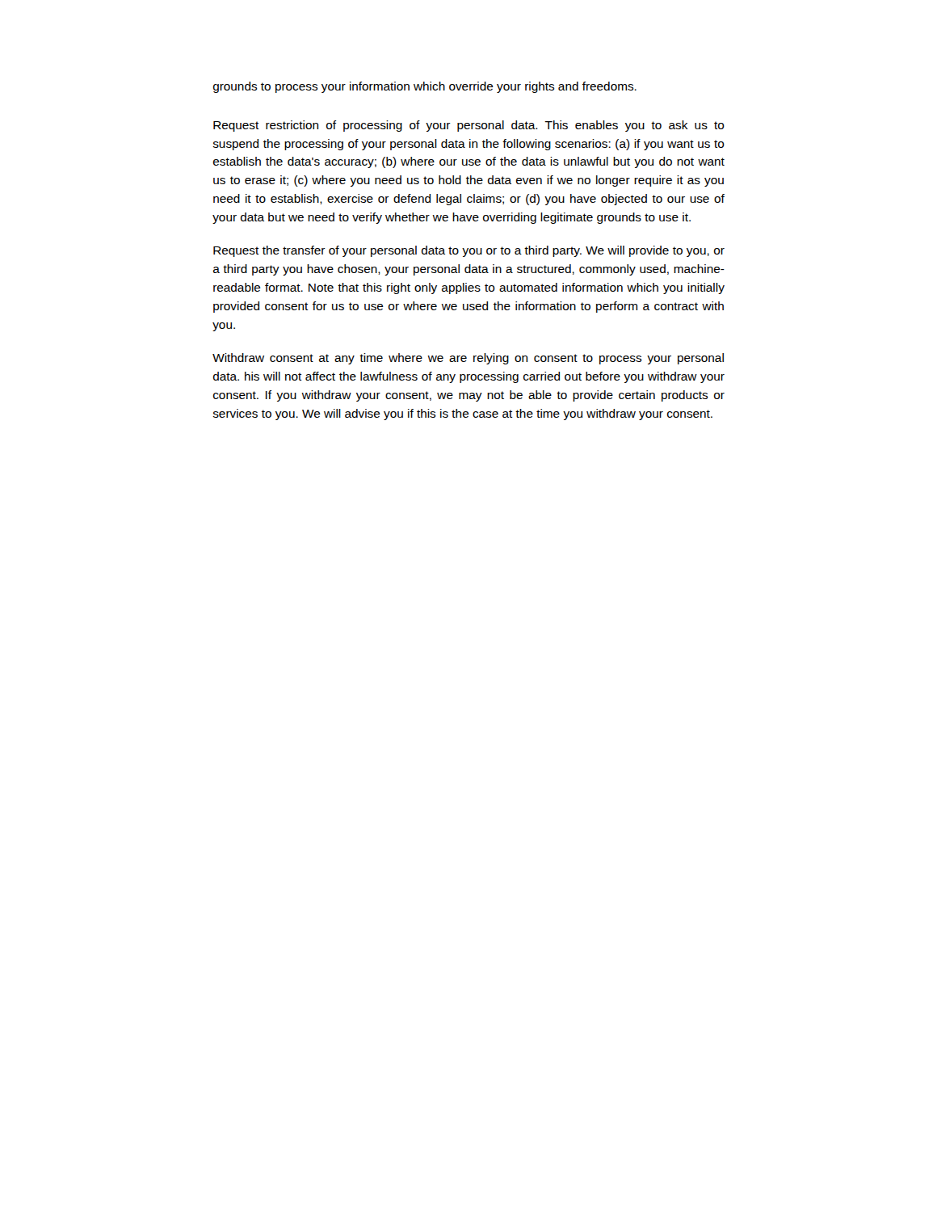grounds to process your information which override your rights and freedoms.
Request restriction of processing of your personal data. This enables you to ask us to suspend the processing of your personal data in the following scenarios: (a) if you want us to establish the data's accuracy; (b) where our use of the data is unlawful but you do not want us to erase it; (c) where you need us to hold the data even if we no longer require it as you need it to establish, exercise or defend legal claims; or (d) you have objected to our use of your data but we need to verify whether we have overriding legitimate grounds to use it.
Request the transfer of your personal data to you or to a third party. We will provide to you, or a third party you have chosen, your personal data in a structured, commonly used, machine-readable format. Note that this right only applies to automated information which you initially provided consent for us to use or where we used the information to perform a contract with you.
Withdraw consent at any time where we are relying on consent to process your personal data. his will not affect the lawfulness of any processing carried out before you withdraw your consent. If you withdraw your consent, we may not be able to provide certain products or services to you. We will advise you if this is the case at the time you withdraw your consent.